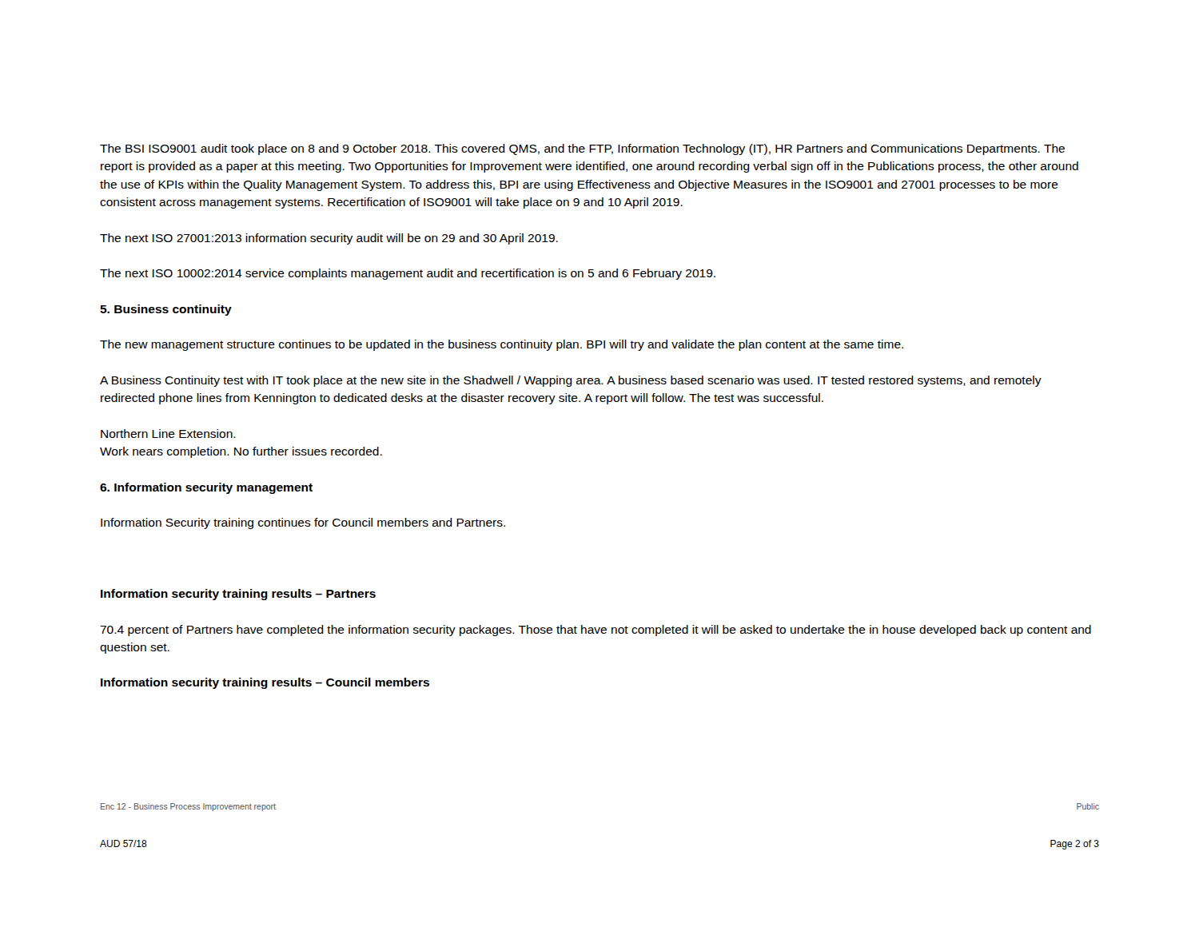The BSI ISO9001 audit took place on 8 and 9 October 2018. This covered QMS, and the FTP, Information Technology (IT), HR Partners and Communications Departments. The report is provided as a paper at this meeting. Two Opportunities for Improvement were identified, one around recording verbal sign off in the Publications process, the other around the use of KPIs within the Quality Management System. To address this, BPI are using Effectiveness and Objective Measures in the ISO9001 and 27001 processes to be more consistent across management systems. Recertification of ISO9001 will take place on 9 and 10 April 2019.
The next ISO 27001:2013 information security audit will be on 29 and 30 April 2019.
The next ISO 10002:2014 service complaints management audit and recertification is on 5 and 6 February 2019.
5. Business continuity
The new management structure continues to be updated in the business continuity plan. BPI will try and validate the plan content at the same time.
A Business Continuity test with IT took place at the new site in the Shadwell / Wapping area. A business based scenario was used. IT tested restored systems, and remotely redirected phone lines from Kennington to dedicated desks at the disaster recovery site. A report will follow. The test was successful.
Northern Line Extension.
Work nears completion. No further issues recorded.
6. Information security management
Information Security training continues for Council members and Partners.
Information security training results – Partners
70.4 percent of Partners have completed the information security packages. Those that have not completed it will be asked to undertake the in house developed back up content and question set.
Information security training results – Council members
Enc 12 - Business Process Improvement report
Public
AUD 57/18
Page 2 of 3